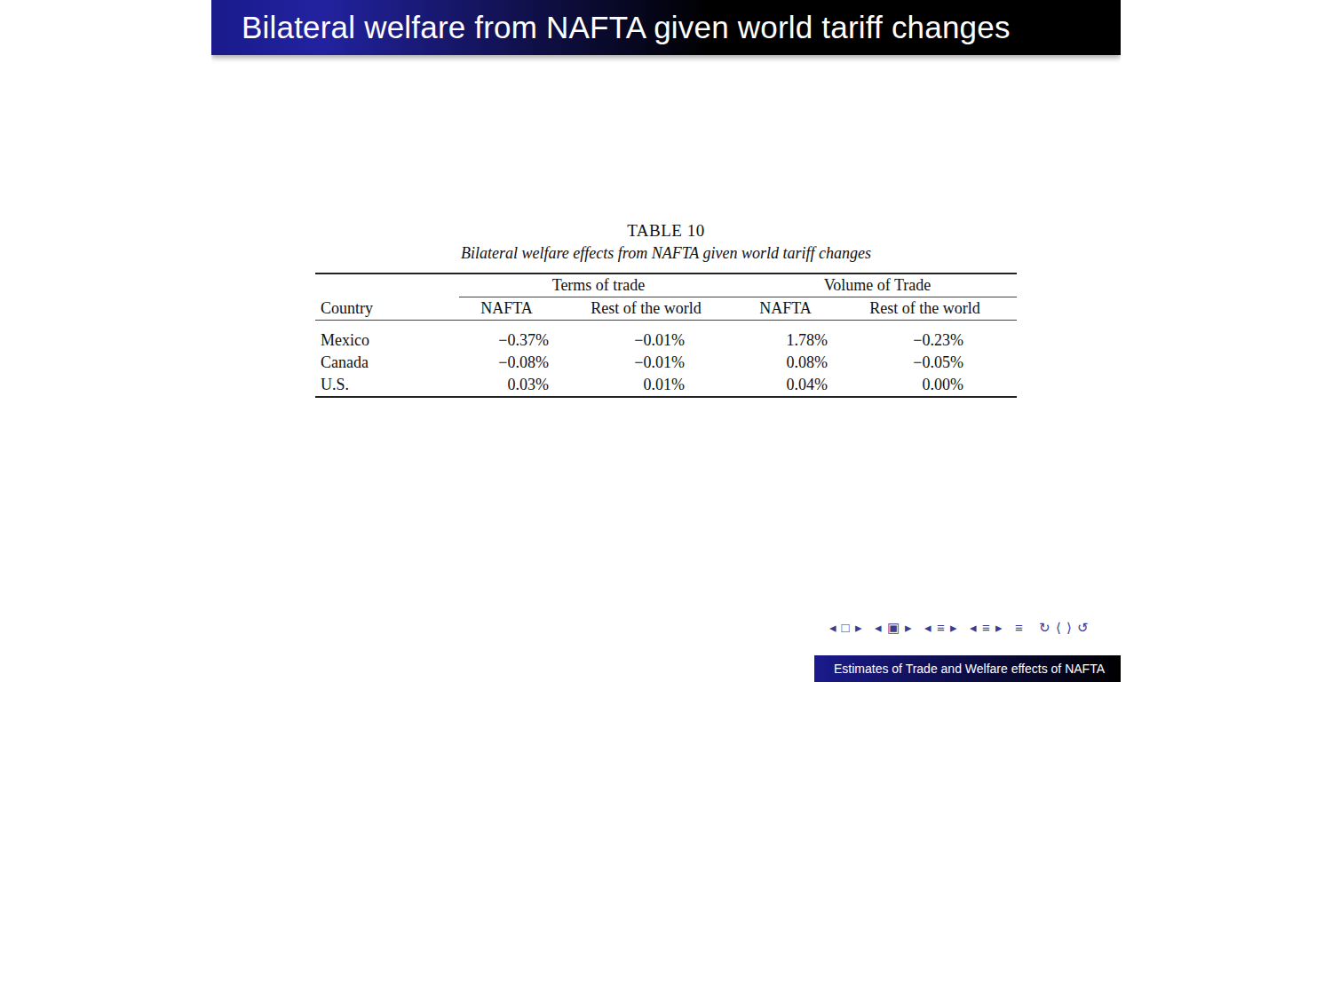Bilateral welfare from NAFTA given world tariff changes
TABLE 10
Bilateral welfare effects from NAFTA given world tariff changes
| | Terms of trade | Volume of Trade |
| Country | NAFTA | Rest of the world | NAFTA | Rest of the world |
| Mexico | −0.37% | −0.01% | 1.78% | −0.23% |
| Canada | −0.08% | −0.01% | 0.08% | −0.05% |
| U.S. | 0.03% | 0.01% | 0.04% | 0.00% |
◂□▸ ◂▣▸ ◂≡▸ ◂≡▸ ≡ ↻⟨⟩↺
Estimates of Trade and Welfare effects of NAFTA